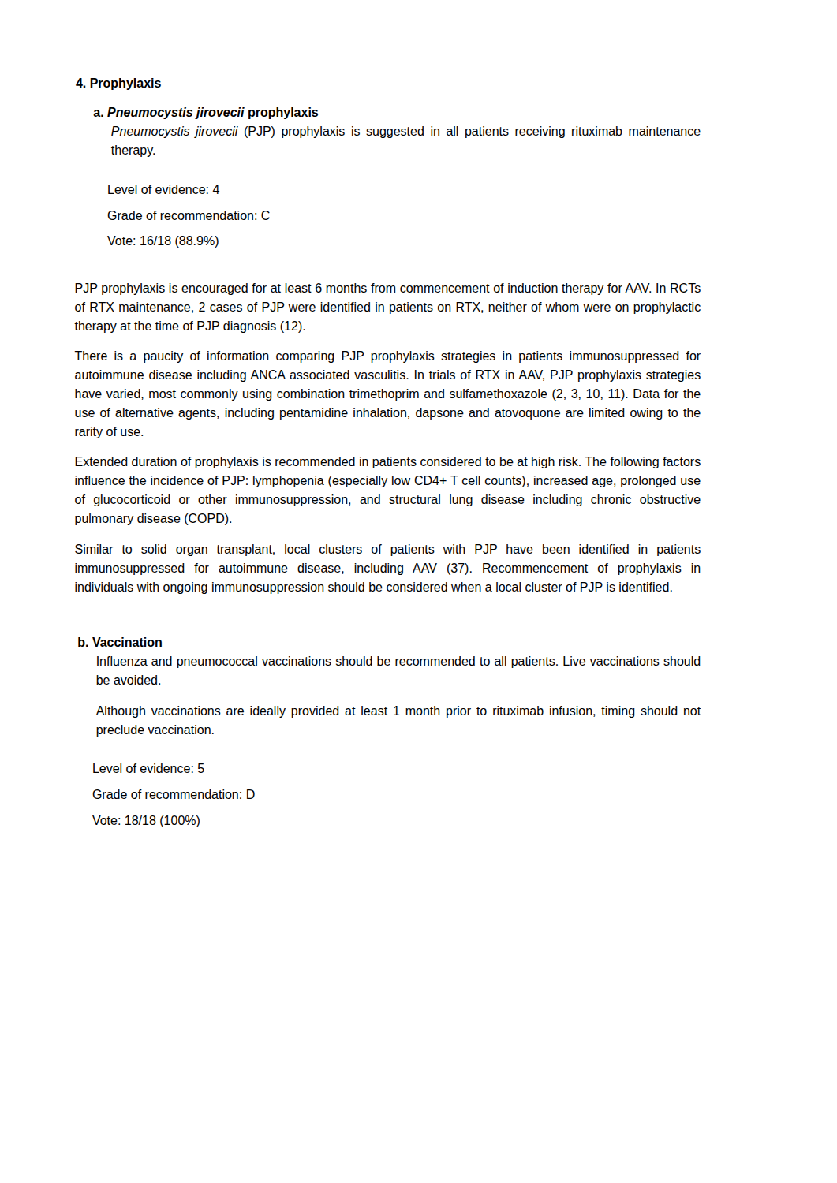Prophylaxis
Pneumocystis jirovecii prophylaxis
Pneumocystis jirovecii (PJP) prophylaxis is suggested in all patients receiving rituximab maintenance therapy.
Level of evidence: 4
Grade of recommendation: C
Vote: 16/18 (88.9%)
PJP prophylaxis is encouraged for at least 6 months from commencement of induction therapy for AAV. In RCTs of RTX maintenance, 2 cases of PJP were identified in patients on RTX, neither of whom were on prophylactic therapy at the time of PJP diagnosis (12).
There is a paucity of information comparing PJP prophylaxis strategies in patients immunosuppressed for autoimmune disease including ANCA associated vasculitis. In trials of RTX in AAV, PJP prophylaxis strategies have varied, most commonly using combination trimethoprim and sulfamethoxazole (2, 3, 10, 11). Data for the use of alternative agents, including pentamidine inhalation, dapsone and atovoquone are limited owing to the rarity of use.
Extended duration of prophylaxis is recommended in patients considered to be at high risk. The following factors influence the incidence of PJP: lymphopenia (especially low CD4+ T cell counts), increased age, prolonged use of glucocorticoid or other immunosuppression, and structural lung disease including chronic obstructive pulmonary disease (COPD).
Similar to solid organ transplant, local clusters of patients with PJP have been identified in patients immunosuppressed for autoimmune disease, including AAV (37). Recommencement of prophylaxis in individuals with ongoing immunosuppression should be considered when a local cluster of PJP is identified.
Vaccination
Influenza and pneumococcal vaccinations should be recommended to all patients. Live vaccinations should be avoided.
Although vaccinations are ideally provided at least 1 month prior to rituximab infusion, timing should not preclude vaccination.
Level of evidence: 5
Grade of recommendation: D
Vote: 18/18 (100%)